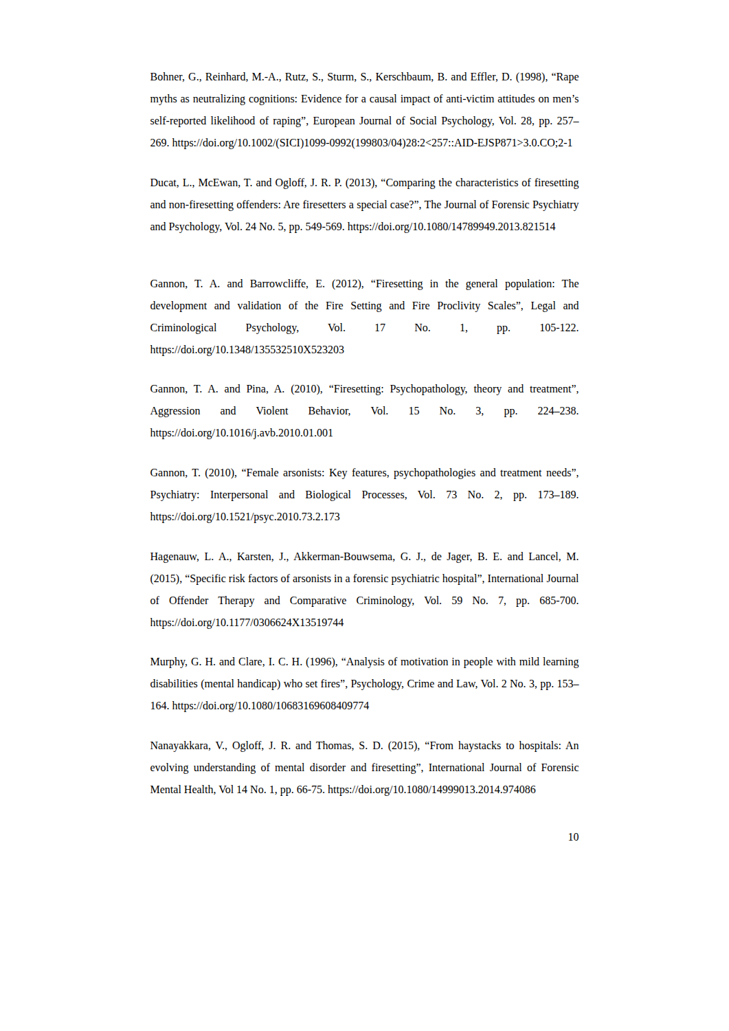Bohner, G., Reinhard, M.-A., Rutz, S., Sturm, S., Kerschbaum, B. and Effler, D. (1998), “Rape myths as neutralizing cognitions: Evidence for a causal impact of anti-victim attitudes on men’s self-reported likelihood of raping”, European Journal of Social Psychology, Vol. 28, pp. 257–269. https://doi.org/10.1002/(SICI)1099-0992(199803/04)28:2<257::AID-EJSP871>3.0.CO;2-1
Ducat, L., McEwan, T. and Ogloff, J. R. P. (2013), “Comparing the characteristics of firesetting and non-firesetting offenders: Are firesetters a special case?”, The Journal of Forensic Psychiatry and Psychology, Vol. 24 No. 5, pp. 549-569. https://doi.org/10.1080/14789949.2013.821514
Gannon, T. A. and Barrowcliffe, E. (2012), “Firesetting in the general population: The development and validation of the Fire Setting and Fire Proclivity Scales”, Legal and Criminological Psychology, Vol. 17 No. 1, pp. 105-122. https://doi.org/10.1348/135532510X523203
Gannon, T. A. and Pina, A. (2010), “Firesetting: Psychopathology, theory and treatment”, Aggression and Violent Behavior, Vol. 15 No. 3, pp. 224–238. https://doi.org/10.1016/j.avb.2010.01.001
Gannon, T. (2010), “Female arsonists: Key features, psychopathologies and treatment needs”, Psychiatry: Interpersonal and Biological Processes, Vol. 73 No. 2, pp. 173–189. https://doi.org/10.1521/psyc.2010.73.2.173
Hagenauw, L. A., Karsten, J., Akkerman-Bouwsema, G. J., de Jager, B. E. and Lancel, M. (2015), “Specific risk factors of arsonists in a forensic psychiatric hospital”, International Journal of Offender Therapy and Comparative Criminology, Vol. 59 No. 7, pp. 685-700. https://doi.org/10.1177/0306624X13519744
Murphy, G. H. and Clare, I. C. H. (1996), “Analysis of motivation in people with mild learning disabilities (mental handicap) who set fires”, Psychology, Crime and Law, Vol. 2 No. 3, pp. 153–164. https://doi.org/10.1080/10683169608409774
Nanayakkara, V., Ogloff, J. R. and Thomas, S. D. (2015), “From haystacks to hospitals: An evolving understanding of mental disorder and firesetting”, International Journal of Forensic Mental Health, Vol 14 No. 1, pp. 66-75. https://doi.org/10.1080/14999013.2014.974086
10